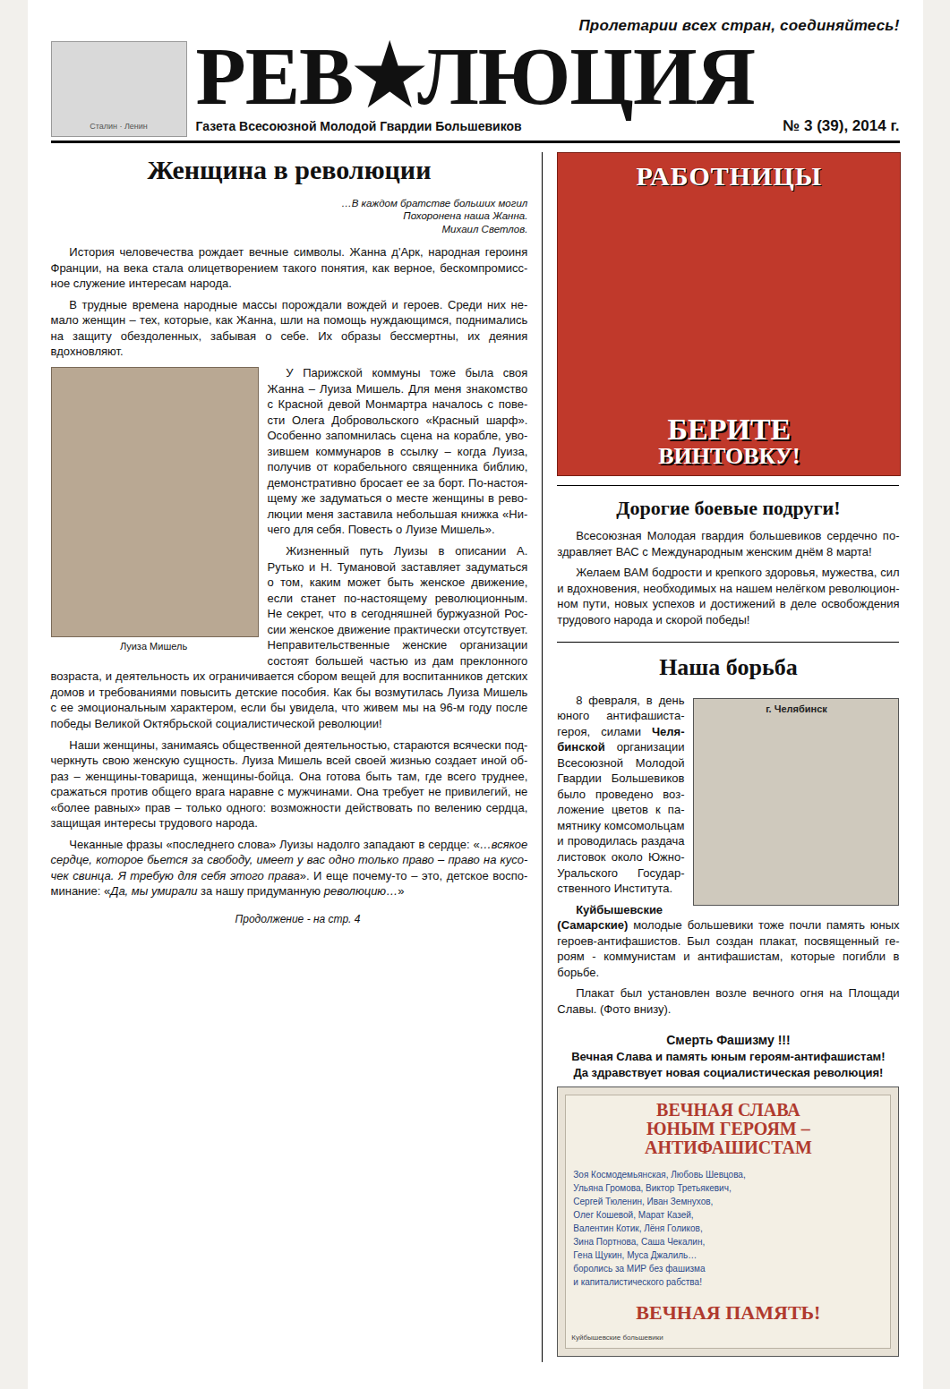Пролетарии всех стран, соединяйтесь!
РЕВ★ЛЮЦИЯ
Газета Всесоюзной Молодой Гвардии Большевиков
№ 3 (39), 2014 г.
Женщина в революции
…В каждом братстве больших могил
Похоронена наша Жанна.
Михаил Светлов.
История человечества рождает вечные символы. Жанна д'Арк, народная героиня Франции, на века стала олицетворением такого понятия, как верное, бескомпромиссное служение интересам народа.
В трудные времена народные массы порождали вождей и героев. Среди них немало женщин – тех, которые, как Жанна, шли на помощь нуждающимся, поднимались на защиту обездоленных, забывая о себе. Их образы бессмертны, их деяния вдохновляют.
Луиза Мишель
У Парижской коммуны тоже была своя Жанна – Луиза Мишель. Для меня знакомство с Красной девой Монмартра началось с повести Олега Добровольского «Красный шарф». Особенно запомнилась сцена на корабле, увозившем коммунаров в ссылку – когда Луиза, получив от корабельного священника библию, демонстративно бросает ее за борт. По-настоящему же задуматься о месте женщины в революции меня заставила небольшая книжка «Ничего для себя. Повесть о Луизе Мишель».
Жизненный путь Луизы в описании А. Рутько и Н. Тумановой заставляет задуматься о том, каким может быть женское движение, если станет по-настоящему революционным. Не секрет, что в сегодняшней буржуазной России женское движение практически отсутствует. Неправительственные женские организации состоят большей частью из дам преклонного возраста, и деятельность их ограничивается сбором вещей для воспитанников детских домов и требованиями повысить детские пособия. Как бы возмутилась Луиза Мишель с ее эмоциональным характером, если бы увидела, что живем мы на 96-м году после победы Великой Октябрьской социалистической революции!
Наши женщины, занимаясь общественной деятельностью, стараются всячески подчеркнуть свою женскую сущность. Луиза Мишель всей своей жизнью создает иной образ – женщины-товарища, женщины-бойца. Она готова быть там, где всего труднее, сражаться против общего врага наравне с мужчинами. Она требует не привилегий, не «более равных» прав – только одного: возможности действовать по велению сердца, защищая интересы трудового народа.
Чеканные фразы «последнего слова» Луизы надолго западают в сердце: «…всякое сердце, которое бьется за свободу, имеет у вас одно только право – право на кусочек свинца. Я требую для себя этого права». И еще почему-то – это, детское воспоминание: «Да, мы умирали за нашу придуманную революцию…»
Продолжение - на стр. 4
РАБОТНИЦЫ
БЕРИТЕВИНТОВКУ!
Дорогие боевые подруги!
Всесоюзная Молодая гвардия большевиков сердечно поздравляет ВАС с Международным женским днём 8 марта!
Желаем ВАМ бодрости и крепкого здоровья, мужества, сил и вдохновения, необходимых на нашем нелёгком революционном пути, новых успехов и достижений в деле освобождения трудового народа и скорой победы!
Наша борьба
г. Челябинск
8 февраля, в день юного антифашиста-героя, силами Челябинской организации Всесоюзной Молодой Гвардии Большевиков было проведено возложение цветов к памятнику комсомольцам и проводилась раздача листовок около Южно-Уральского Государственного Института.
Куйбышевские (Самарские) молодые большевики тоже почли память юных героев-антифашистов. Был создан плакат, посвященный героям - коммунистам и антифашистам, которые погибли в борьбе.
Плакат был установлен возле вечного огня на Площади Славы. (Фото внизу).
Смерть Фашизму !!!
Вечная Слава и память юным героям-антифашистам!
Да здравствует новая социалистическая революция!
ВЕЧНАЯ СЛАВА
ЮНЫМ ГЕРОЯМ – АНТИФАШИСТАМ
Зоя Космодемьянская, Любовь Шевцова,
Ульяна Громова, Виктор Третьякевич,
Сергей Тюленин, Иван Земнухов,
Олег Кошевой, Марат Казей,
Валентин Котик, Лёня Голиков,
Зина Портнова, Саша Чекалин,
Гена Щукин, Муса Джалиль…
боролись за МИР без фашизма
и капиталистического рабства!
ВЕЧНАЯ ПАМЯТЬ!
Куйбышевские большевики